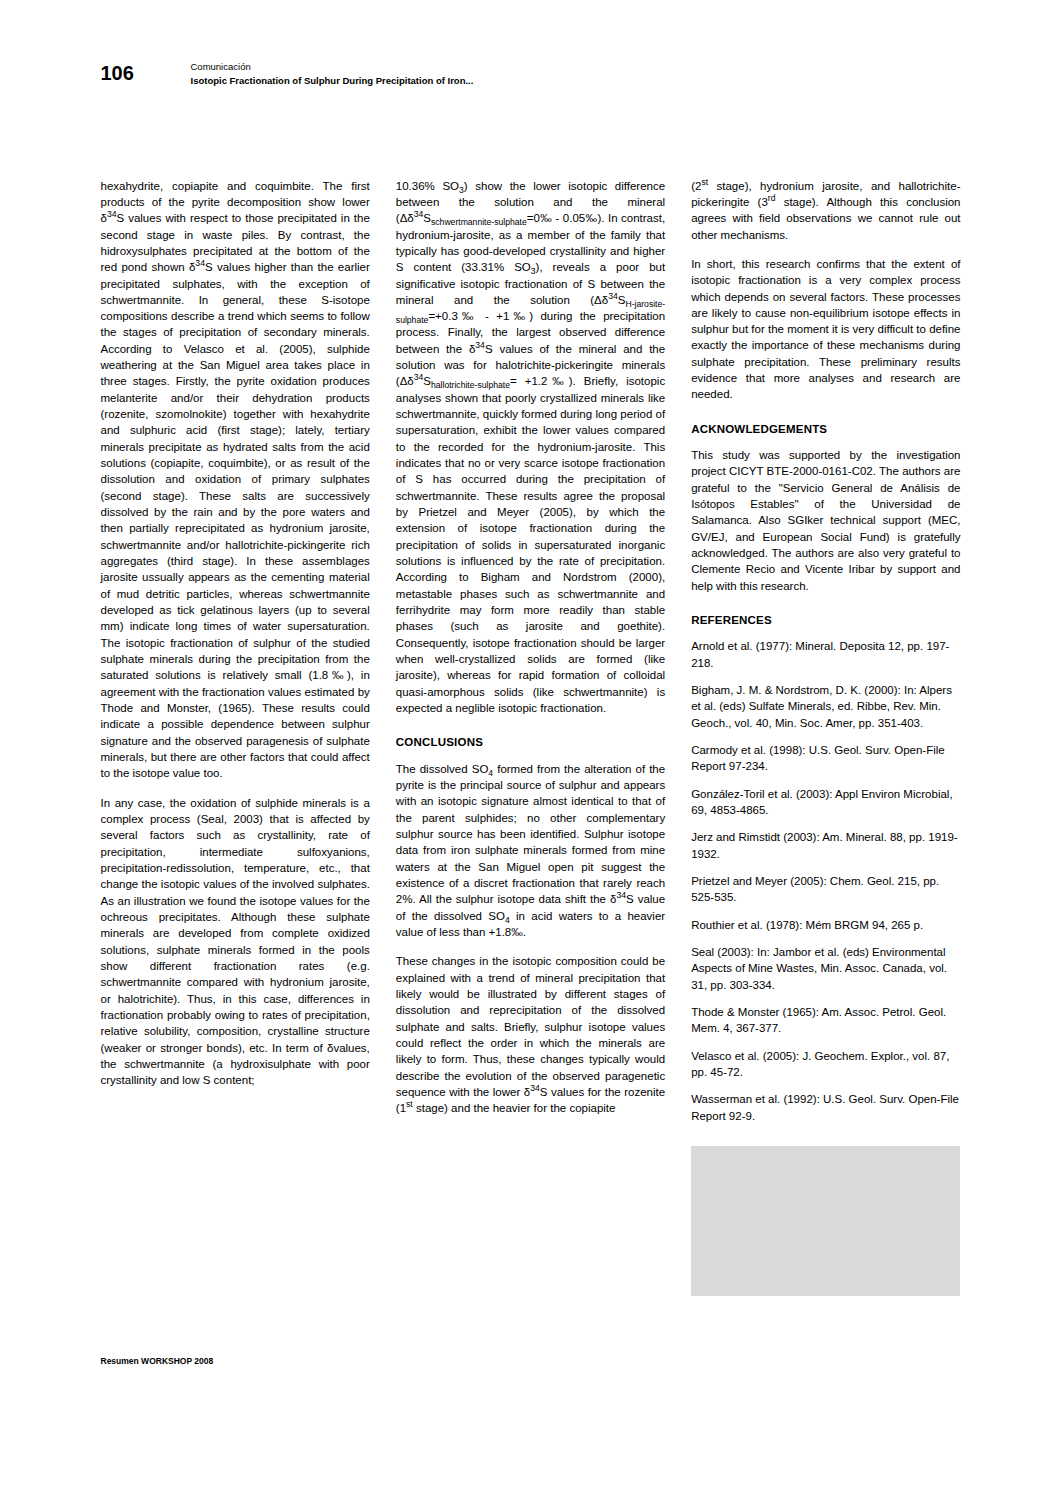106
Comunicación
Isotopic Fractionation of Sulphur During Precipitation of Iron...
hexahydrite, copiapite and coquimbite. The first products of the pyrite decomposition show lower δ34S values with respect to those precipitated in the second stage in waste piles. By contrast, the hidroxysulphates precipitated at the bottom of the red pond shown δ34S values higher than the earlier precipitated sulphates, with the exception of schwertmannite. In general, these S-isotope compositions describe a trend which seems to follow the stages of precipitation of secondary minerals. According to Velasco et al. (2005), sulphide weathering at the San Miguel area takes place in three stages. Firstly, the pyrite oxidation produces melanterite and/or their dehydration products (rozenite, szomolnokite) together with hexahydrite and sulphuric acid (first stage); lately, tertiary minerals precipitate as hydrated salts from the acid solutions (copiapite, coquimbite), or as result of the dissolution and oxidation of primary sulphates (second stage). These salts are successively dissolved by the rain and by the pore waters and then partially reprecipitated as hydronium jarosite, schwertmannite and/or hallotrichite-pickingerite rich aggregates (third stage). In these assemblages jarosite ussually appears as the cementing material of mud detritic particles, whereas schwertmannite developed as tick gelatinous layers (up to several mm) indicate long times of water supersaturation. The isotopic fractionation of sulphur of the studied sulphate minerals during the precipitation from the saturated solutions is relatively small (1.8‰), in agreement with the fractionation values estimated by Thode and Monster, (1965). These results could indicate a possible dependence between sulphur signature and the observed paragenesis of sulphate minerals, but there are other factors that could affect to the isotope value too.
In any case, the oxidation of sulphide minerals is a complex process (Seal, 2003) that is affected by several factors such as crystallinity, rate of precipitation, intermediate sulfoxyanions, precipitation-redissolution, temperature, etc., that change the isotopic values of the involved sulphates. As an illustration we found the isotope values for the ochreous precipitates. Although these sulphate minerals are developed from complete oxidized solutions, sulphate minerals formed in the pools show different fractionation rates (e.g. schwertmannite compared with hydronium jarosite, or halotrichite). Thus, in this case, differences in fractionation probably owing to rates of precipitation, relative solubility, composition, crystalline structure (weaker or stronger bonds), etc. In term of δvalues, the schwertmannite (a hydroxisulphate with poor crystallinity and low S content;
10.36% SO3) show the lower isotopic difference between the solution and the mineral (Δδ34Sschwertmannite-sulphate=0‰ - 0.05‰). In contrast, hydronium-jarosite, as a member of the family that typically has good-developed crystallinity and higher S content (33.31% SO3), reveals a poor but significative isotopic fractionation of S between the mineral and the solution (Δδ34SH-jarosite-sulphate=+0.3‰ - +1‰) during the precipitation process. Finally, the largest observed difference between the δ34S values of the mineral and the solution was for halotrichite-pickeringite minerals (Δδ34Shallotrichite-sulphate= +1.2‰). Briefly, isotopic analyses shown that poorly crystallized minerals like schwertmannite, quickly formed during long period of supersaturation, exhibit the lower values compared to the recorded for the hydronium-jarosite. This indicates that no or very scarce isotope fractionation of S has occurred during the precipitation of schwertmannite. These results agree the proposal by Prietzel and Meyer (2005), by which the extension of isotope fractionation during the precipitation of solids in supersaturated inorganic solutions is influenced by the rate of precipitation. According to Bigham and Nordstrom (2000), metastable phases such as schwertmannite and ferrihydrite may form more readily than stable phases (such as jarosite and goethite). Consequently, isotope fractionation should be larger when well-crystallized solids are formed (like jarosite), whereas for rapid formation of colloidal quasi-amorphous solids (like schwertmannite) is expected a neglible isotopic fractionation.
CONCLUSIONS
The dissolved SO4 formed from the alteration of the pyrite is the principal source of sulphur and appears with an isotopic signature almost identical to that of the parent sulphides; no other complementary sulphur source has been identified. Sulphur isotope data from iron sulphate minerals formed from mine waters at the San Miguel open pit suggest the existence of a discret fractionation that rarely reach 2%. All the sulphur isotope data shift the δ34S value of the dissolved SO4 in acid waters to a heavier value of less than +1.8‰.
These changes in the isotopic composition could be explained with a trend of mineral precipitation that likely would be illustrated by different stages of dissolution and reprecipitation of the dissolved sulphate and salts. Briefly, sulphur isotope values could reflect the order in which the minerals are likely to form. Thus, these changes typically would describe the evolution of the observed paragenetic sequence with the lower δ34S values for the rozenite (1st stage) and the heavier for the copiapite
(2st stage), hydronium jarosite, and hallotrichite-pickeringite (3rd stage). Although this conclusion agrees with field observations we cannot rule out other mechanisms.
In short, this research confirms that the extent of isotopic fractionation is a very complex process which depends on several factors. These processes are likely to cause non-equilibrium isotope effects in sulphur but for the moment it is very difficult to define exactly the importance of these mechanisms during sulphate precipitation. These preliminary results evidence that more analyses and research are needed.
ACKNOWLEDGEMENTS
This study was supported by the investigation project CICYT BTE-2000-0161-C02. The authors are grateful to the "Servicio General de Análisis de Isótopos Estables" of the Universidad de Salamanca. Also SGIker technical support (MEC, GV/EJ, and European Social Fund) is gratefully acknowledged. The authors are also very grateful to Clemente Recio and Vicente Iribar by support and help with this research.
REFERENCES
Arnold et al. (1977): Mineral. Deposita 12, pp. 197-218.
Bigham, J. M. & Nordstrom, D. K. (2000): In: Alpers et al. (eds) Sulfate Minerals, ed. Ribbe, Rev. Min. Geoch., vol. 40, Min. Soc. Amer, pp. 351-403.
Carmody et al. (1998): U.S. Geol. Surv. Open-File Report 97-234.
González-Toril et al. (2003): Appl Environ Microbial, 69, 4853-4865.
Jerz and Rimstidt (2003): Am. Mineral. 88, pp. 1919-1932.
Prietzel and Meyer (2005): Chem. Geol. 215, pp. 525-535.
Routhier et al. (1978): Mém BRGM 94, 265 p.
Seal (2003): In: Jambor et al. (eds) Environmental Aspects of Mine Wastes, Min. Assoc. Canada, vol. 31, pp. 303-334.
Thode & Monster (1965): Am. Assoc. Petrol. Geol. Mem. 4, 367-377.
Velasco et al. (2005): J. Geochem. Explor., vol. 87, pp. 45-72.
Wasserman et al. (1992): U.S. Geol. Surv. Open-File Report 92-9.
Resumen WORKSHOP 2008